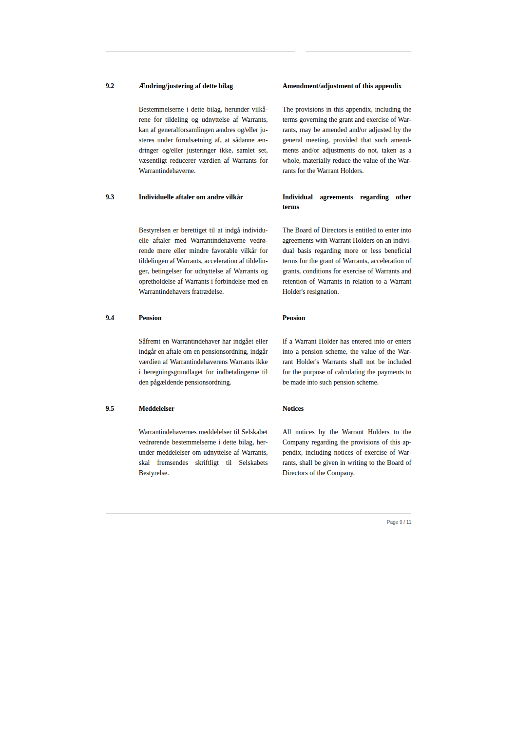9.2
Ændring/justering af dette bilag
Amendment/adjustment of this appendix
Bestemmelserne i dette bilag, herunder vilkårene for tildeling og udnyttelse af Warrants, kan af generalforsamlingen ændres og/eller justeres under forudsætning af, at sådanne ændringer og/eller justeringer ikke, samlet set, væsentligt reducerer værdien af Warrants for Warrantindehaverne.
The provisions in this appendix, including the terms governing the grant and exercise of Warrants, may be amended and/or adjusted by the general meeting, provided that such amendments and/or adjustments do not, taken as a whole, materially reduce the value of the Warrants for the Warrant Holders.
9.3
Individuelle aftaler om andre vilkår
Individual agreements regarding other terms
Bestyrelsen er berettiget til at indgå individuelle aftaler med Warrantindehaverne vedrørende mere eller mindre favorable vilkår for tildelingen af Warrants, acceleration af tildelinger, betingelser for udnyttelse af Warrants og opretholdelse af Warrants i forbindelse med en Warrantindehavers fratrædelse.
The Board of Directors is entitled to enter into agreements with Warrant Holders on an individual basis regarding more or less beneficial terms for the grant of Warrants, acceleration of grants, conditions for exercise of Warrants and retention of Warrants in relation to a Warrant Holder's resignation.
9.4
Pension
Pension
Såfremt en Warrantindehaver har indgået eller indgår en aftale om en pensionsordning, indgår værdien af Warrantindehaverens Warrants ikke i beregningsgrundlaget for indbetalingerne til den pågældende pensionsordning.
If a Warrant Holder has entered into or enters into a pension scheme, the value of the Warrant Holder's Warrants shall not be included for the purpose of calculating the payments to be made into such pension scheme.
9.5
Meddelelser
Notices
Warrantindehavernes meddelelser til Selskabet vedrørende bestemmelserne i dette bilag, herunder meddelelser om udnyttelse af Warrants, skal fremsendes skriftligt til Selskabets Bestyrelse.
All notices by the Warrant Holders to the Company regarding the provisions of this appendix, including notices of exercise of Warrants, shall be given in writing to the Board of Directors of the Company.
Page 9 / 11